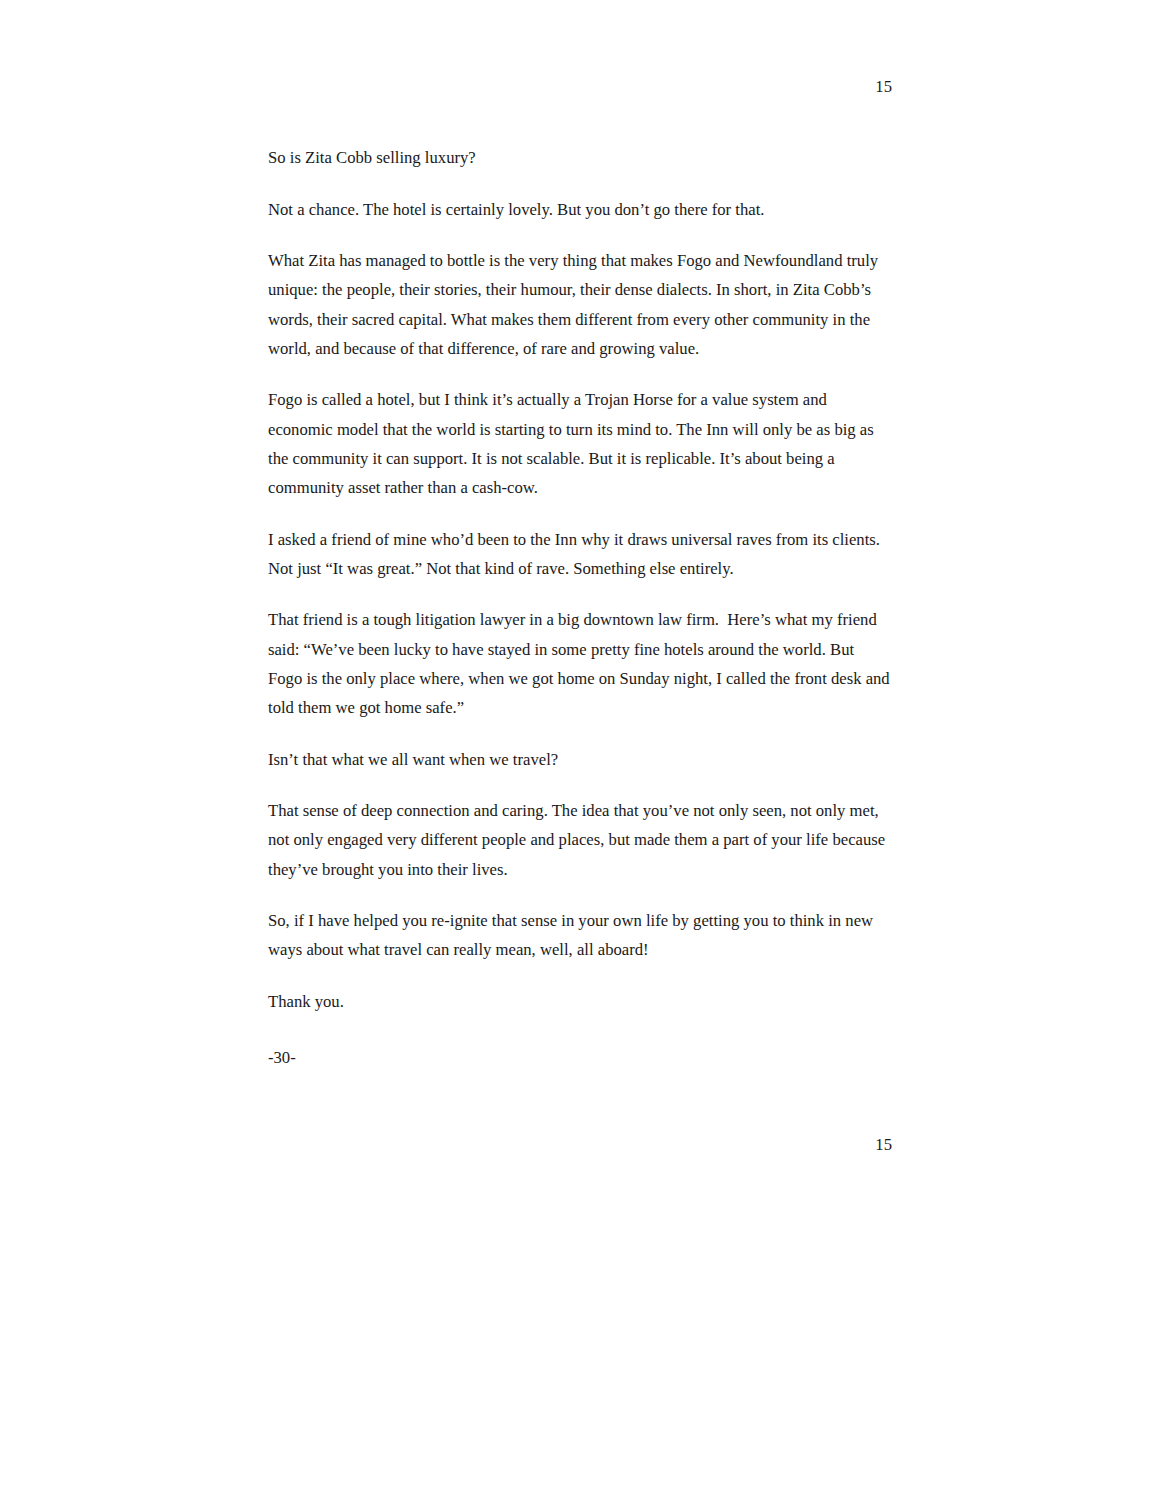15
So is Zita Cobb selling luxury?
Not a chance. The hotel is certainly lovely. But you don’t go there for that.
What Zita has managed to bottle is the very thing that makes Fogo and Newfoundland truly unique: the people, their stories, their humour, their dense dialects. In short, in Zita Cobb’s words, their sacred capital. What makes them different from every other community in the world, and because of that difference, of rare and growing value.
Fogo is called a hotel, but I think it’s actually a Trojan Horse for a value system and economic model that the world is starting to turn its mind to. The Inn will only be as big as the community it can support. It is not scalable. But it is replicable. It’s about being a community asset rather than a cash-cow.
I asked a friend of mine who’d been to the Inn why it draws universal raves from its clients. Not just “It was great.” Not that kind of rave. Something else entirely.
That friend is a tough litigation lawyer in a big downtown law firm. Here’s what my friend said: “We’ve been lucky to have stayed in some pretty fine hotels around the world. But Fogo is the only place where, when we got home on Sunday night, I called the front desk and told them we got home safe.”
Isn’t that what we all want when we travel?
That sense of deep connection and caring. The idea that you’ve not only seen, not only met, not only engaged very different people and places, but made them a part of your life because they’ve brought you into their lives.
So, if I have helped you re-ignite that sense in your own life by getting you to think in new ways about what travel can really mean, well, all aboard!
Thank you.
-30-
15